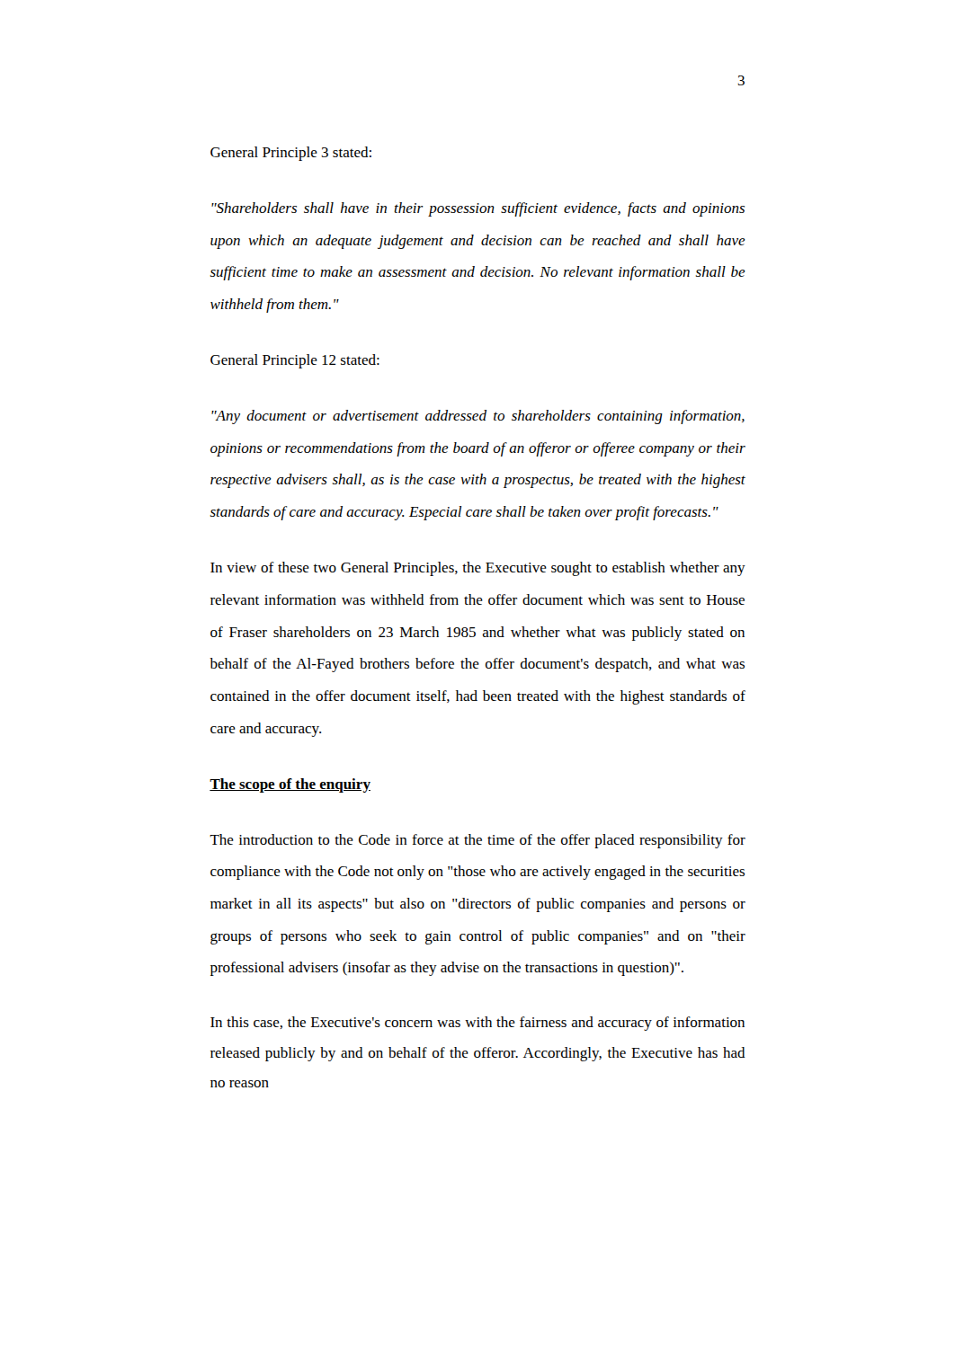3
General Principle 3 stated:
"Shareholders shall have in their possession sufficient evidence, facts and opinions upon which an adequate judgement and decision can be reached and shall have sufficient time to make an assessment and decision. No relevant information shall be withheld from them."
General Principle 12 stated:
"Any document or advertisement addressed to shareholders containing information, opinions or recommendations from the board of an offeror or offeree company or their respective advisers shall, as is the case with a prospectus, be treated with the highest standards of care and accuracy. Especial care shall be taken over profit forecasts."
In view of these two General Principles, the Executive sought to establish whether any relevant information was withheld from the offer document which was sent to House of Fraser shareholders on 23 March 1985 and whether what was publicly stated on behalf of the Al-Fayed brothers before the offer document's despatch, and what was contained in the offer document itself, had been treated with the highest standards of care and accuracy.
The scope of the enquiry
The introduction to the Code in force at the time of the offer placed responsibility for compliance with the Code not only on "those who are actively engaged in the securities market in all its aspects" but also on "directors of public companies and persons or groups of persons who seek to gain control of public companies" and on "their professional advisers (insofar as they advise on the transactions in question)".
In this case, the Executive's concern was with the fairness and accuracy of information released publicly by and on behalf of the offeror. Accordingly, the Executive has had no reason